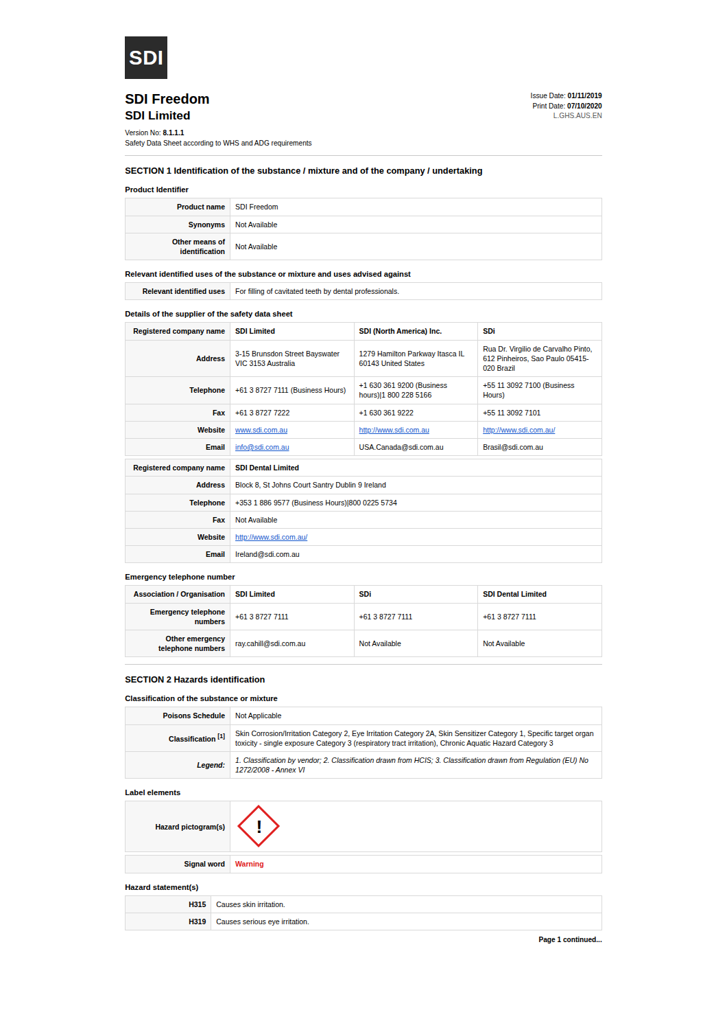SDI
SDI Freedom
SDI Limited
Version No: 8.1.1.1
Safety Data Sheet according to WHS and ADG requirements
Issue Date: 01/11/2019
Print Date: 07/10/2020
L.GHS.AUS.EN
SECTION 1 Identification of the substance / mixture and of the company / undertaking
Product Identifier
| Product name | SDI Freedom |
| Synonyms | Not Available |
| Other means of identification | Not Available |
Relevant identified uses of the substance or mixture and uses advised against
| Relevant identified uses | For filling of cavitated teeth by dental professionals. |
Details of the supplier of the safety data sheet
| Registered company name | SDI Limited | SDI (North America) Inc. | SDi |
| Address | 3-15 Brunsdon Street Bayswater VIC 3153 Australia | 1279 Hamilton Parkway Itasca IL 60143 United States | Rua Dr. Virgilio de Carvalho Pinto, 612 Pinheiros, Sao Paulo 05415-020 Brazil |
| Telephone | +61 3 8727 7111 (Business Hours) | +1 630 361 9200 (Business hours)/1 800 228 5166 | +55 11 3092 7100 (Business Hours) |
| Fax | +61 3 8727 7222 | +1 630 361 9222 | +55 11 3092 7101 |
| Website | www.sdi.com.au | http://www.sdi.com.au | http://www.sdi.com.au/ |
| Email | info@sdi.com.au | USA.Canada@sdi.com.au | Brasil@sdi.com.au |
| Registered company name | SDI Dental Limited |
| Address | Block 8, St Johns Court Santry Dublin 9 Ireland |
| Telephone | +353 1 886 9577 (Business Hours)/800 0225 5734 |
| Fax | Not Available |
| Website | http://www.sdi.com.au/ |
| Email | Ireland@sdi.com.au |
Emergency telephone number
| Association / Organisation | SDI Limited | SDi | SDI Dental Limited |
| Emergency telephone numbers | +61 3 8727 7111 | +61 3 8727 7111 | +61 3 8727 7111 |
| Other emergency telephone numbers | ray.cahill@sdi.com.au | Not Available | Not Available |
SECTION 2 Hazards identification
Classification of the substance or mixture
| Poisons Schedule | Not Applicable |
| Classification [1] | Skin Corrosion/Irritation Category 2, Eye Irritation Category 2A, Skin Sensitizer Category 1, Specific target organ toxicity - single exposure Category 3 (respiratory tract irritation), Chronic Aquatic Hazard Category 3 |
| Legend: | 1. Classification by vendor; 2. Classification drawn from HCIS; 3. Classification drawn from Regulation (EU) No 1272/2008 - Annex VI |
Label elements
| Hazard pictogram(s) | ! |
| Signal word | Warning |
Hazard statement(s)
| H315 | Causes skin irritation. |
| H319 | Causes serious eye irritation. |
Page 1 continued...